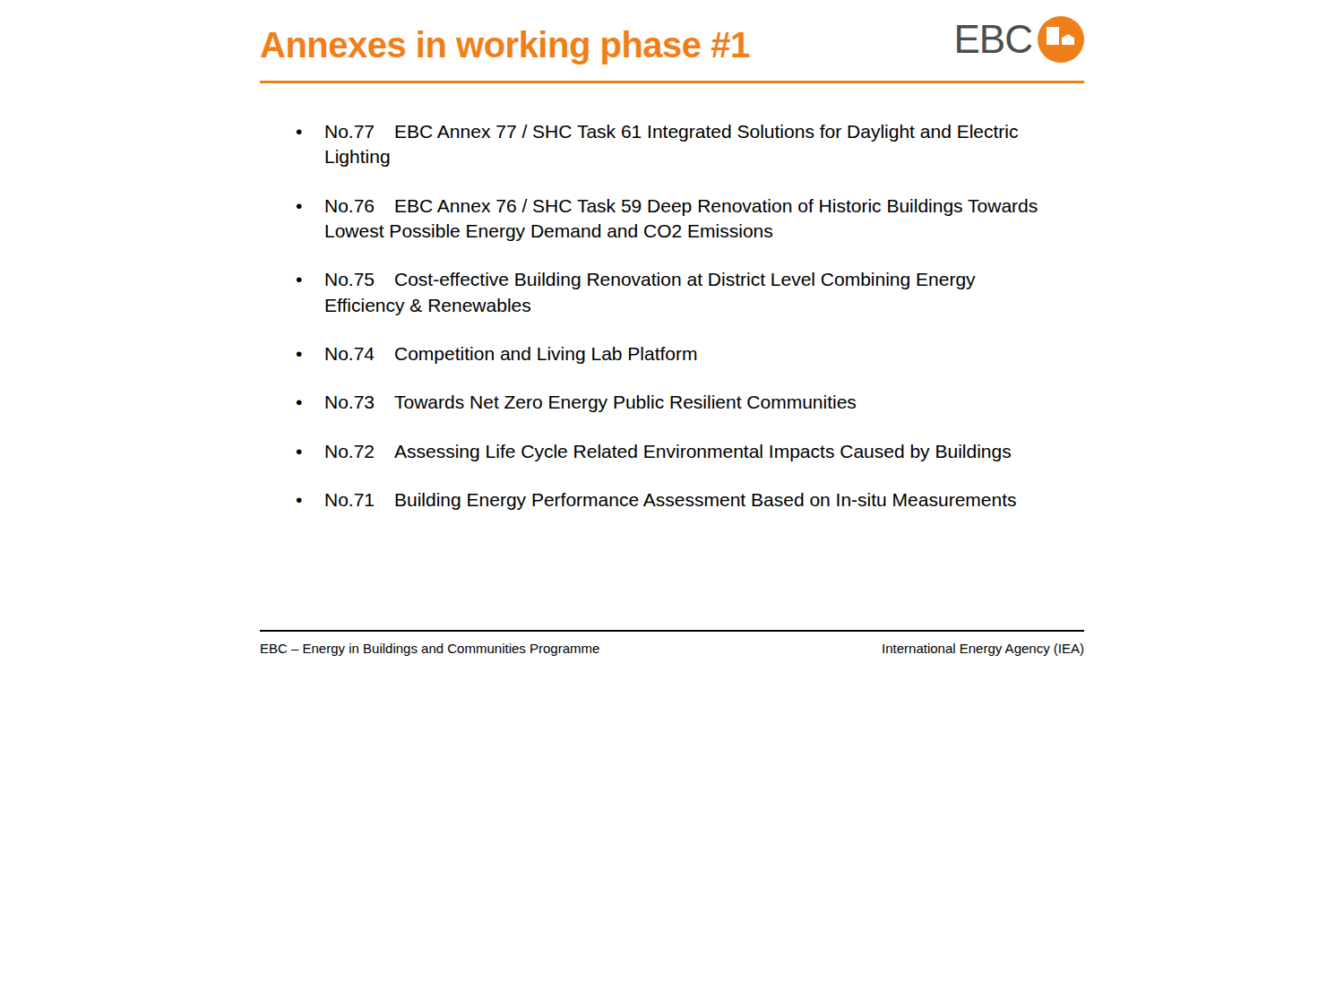Annexes in working phase #1
EBC
No.77 EBC Annex 77 / SHC Task 61 Integrated Solutions for Daylight and Electric Lighting
No.76 EBC Annex 76 / SHC Task 59 Deep Renovation of Historic Buildings Towards Lowest Possible Energy Demand and CO2 Emissions
No.75 Cost-effective Building Renovation at District Level Combining Energy Efficiency & Renewables
No.74 Competition and Living Lab Platform
No.73 Towards Net Zero Energy Public Resilient Communities
No.72 Assessing Life Cycle Related Environmental Impacts Caused by Buildings
No.71 Building Energy Performance Assessment Based on In-situ Measurements
EBC – Energy in Buildings and Communities Programme International Energy Agency (IEA)